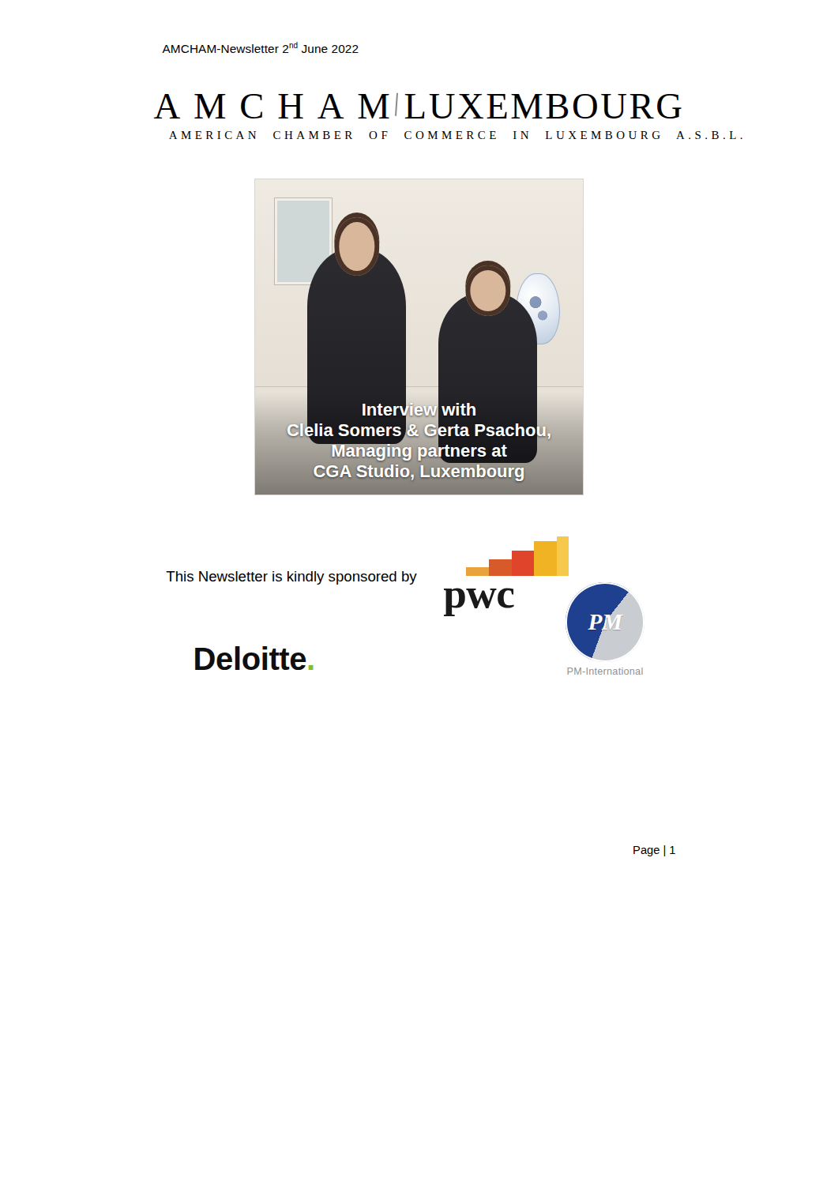AMCHAM-Newsletter 2nd June 2022
A M C H A M LUXEMBOURG
AMERICAN CHAMBER OF COMMERCE IN LUXEMBOURG A.S.B.L.
Interview with
Clelia Somers & Gerta Psachou,
Managing partners at
CGA Studio, Luxembourg
This Newsletter is kindly sponsored by
pwc
Deloitte.
PM-International
Page | 1